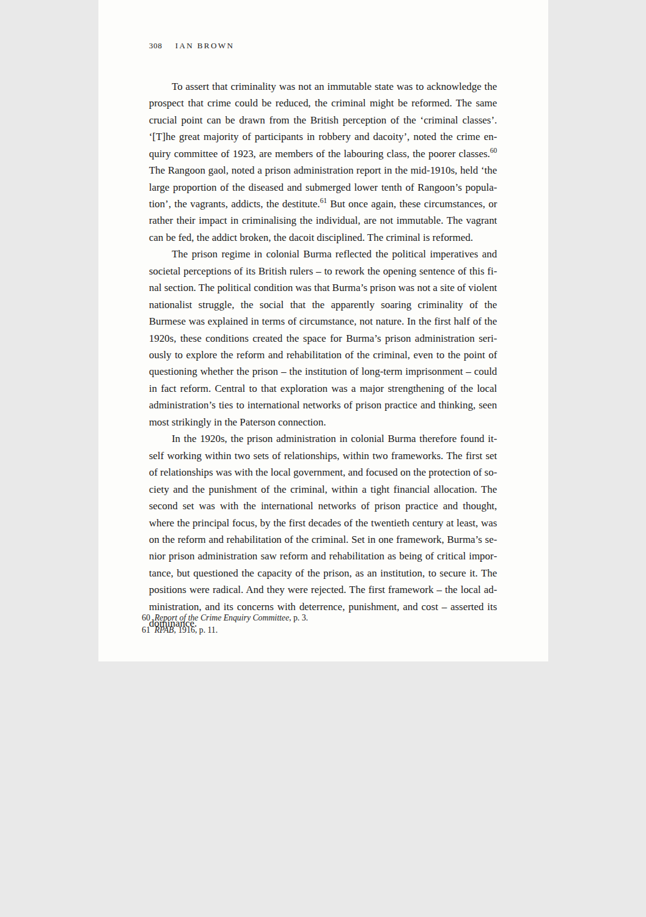308 Ian Brown
To assert that criminality was not an immutable state was to acknowledge the prospect that crime could be reduced, the criminal might be reformed. The same crucial point can be drawn from the British perception of the ‘criminal classes’. ‘[T]he great majority of participants in robbery and dacoity’, noted the crime enquiry committee of 1923, are members of the labouring class, the poorer classes.60 The Rangoon gaol, noted a prison administration report in the mid-1910s, held ‘the large proportion of the diseased and submerged lower tenth of Rangoon’s population’, the vagrants, addicts, the destitute.61 But once again, these circumstances, or rather their impact in criminalising the individual, are not immutable. The vagrant can be fed, the addict broken, the dacoit disciplined. The criminal is reformed.
The prison regime in colonial Burma reflected the political imperatives and societal perceptions of its British rulers – to rework the opening sentence of this final section. The political condition was that Burma’s prison was not a site of violent nationalist struggle, the social that the apparently soaring criminality of the Burmese was explained in terms of circumstance, not nature. In the first half of the 1920s, these conditions created the space for Burma’s prison administration seriously to explore the reform and rehabilitation of the criminal, even to the point of questioning whether the prison – the institution of long-term imprisonment – could in fact reform. Central to that exploration was a major strengthening of the local administration’s ties to international networks of prison practice and thinking, seen most strikingly in the Paterson connection.
In the 1920s, the prison administration in colonial Burma therefore found itself working within two sets of relationships, within two frameworks. The first set of relationships was with the local government, and focused on the protection of society and the punishment of the criminal, within a tight financial allocation. The second set was with the international networks of prison practice and thought, where the principal focus, by the first decades of the twentieth century at least, was on the reform and rehabilitation of the criminal. Set in one framework, Burma’s senior prison administration saw reform and rehabilitation as being of critical importance, but questioned the capacity of the prison, as an institution, to secure it. The positions were radical. And they were rejected. The first framework – the local administration, and its concerns with deterrence, punishment, and cost – asserted its dominance.
60 Report of the Crime Enquiry Committee, p. 3.
61 RPAB, 1916, p. 11.